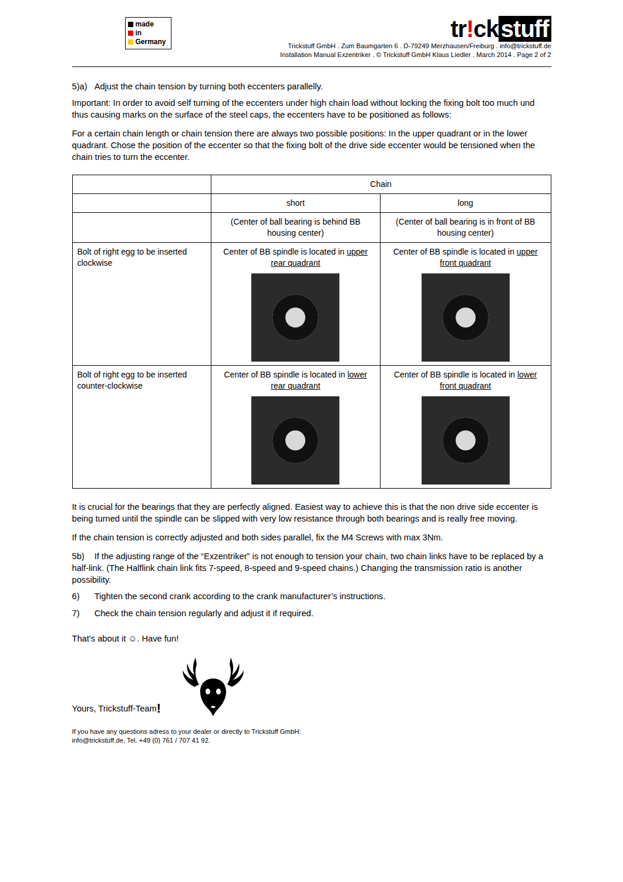made
in
Germany
tr!ckstuff
Trickstuff GmbH . Zum Baumgarten 6 . D-79249 Merzhausen/Freiburg . info@trickstuff.de
Installation Manual Exzentriker . © Trickstuff GmbH Klaus Liedler . March 2014 . Page 2 of 2
5)a) Adjust the chain tension by turning both eccenters parallelly.
Important: In order to avoid self turning of the eccenters under high chain load without locking the fixing bolt too much und thus causing marks on the surface of the steel caps, the eccenters have to be positioned as follows:
For a certain chain length or chain tension there are always two possible positions: In the upper quadrant or in the lower quadrant. Chose the position of the eccenter so that the fixing bolt of the drive side eccenter would be tensioned when the chain tries to turn the eccenter.
| | Chain |
| | short | long |
| | (Center of ball bearing is behind BB housing center) | (Center of ball bearing is in front of BB housing center) |
| Bolt of right egg to be inserted clockwise | Center of BB spindle is located in upper rear quadrant | Center of BB spindle is located in upper front quadrant |
| Bolt of right egg to be inserted counter-clockwise | Center of BB spindle is located in lower rear quadrant | Center of BB spindle is located in lower front quadrant |
It is crucial for the bearings that they are perfectly aligned. Easiest way to achieve this is that the non drive side eccenter is being turned until the spindle can be slipped with very low resistance through both bearings and is really free moving.
If the chain tension is correctly adjusted and both sides parallel, fix the M4 Screws with max 3Nm.
5b) If the adjusting range of the “Exzentriker” is not enough to tension your chain, two chain links have to be replaced by a half-link. (The Halflink chain link fits 7-speed, 8-speed and 9-speed chains.) Changing the transmission ratio is another possibility.
6) Tighten the second crank according to the crank manufacturer’s instructions.
7) Check the chain tension regularly and adjust it if required.
That’s about it ☺. Have fun!
Yours, Trickstuff-Team!
If you have any questions adress to your dealer or directly to Trickstuff GmbH:
info@trickstuff.de, Tel. +49 (0) 761 / 707 41 92.